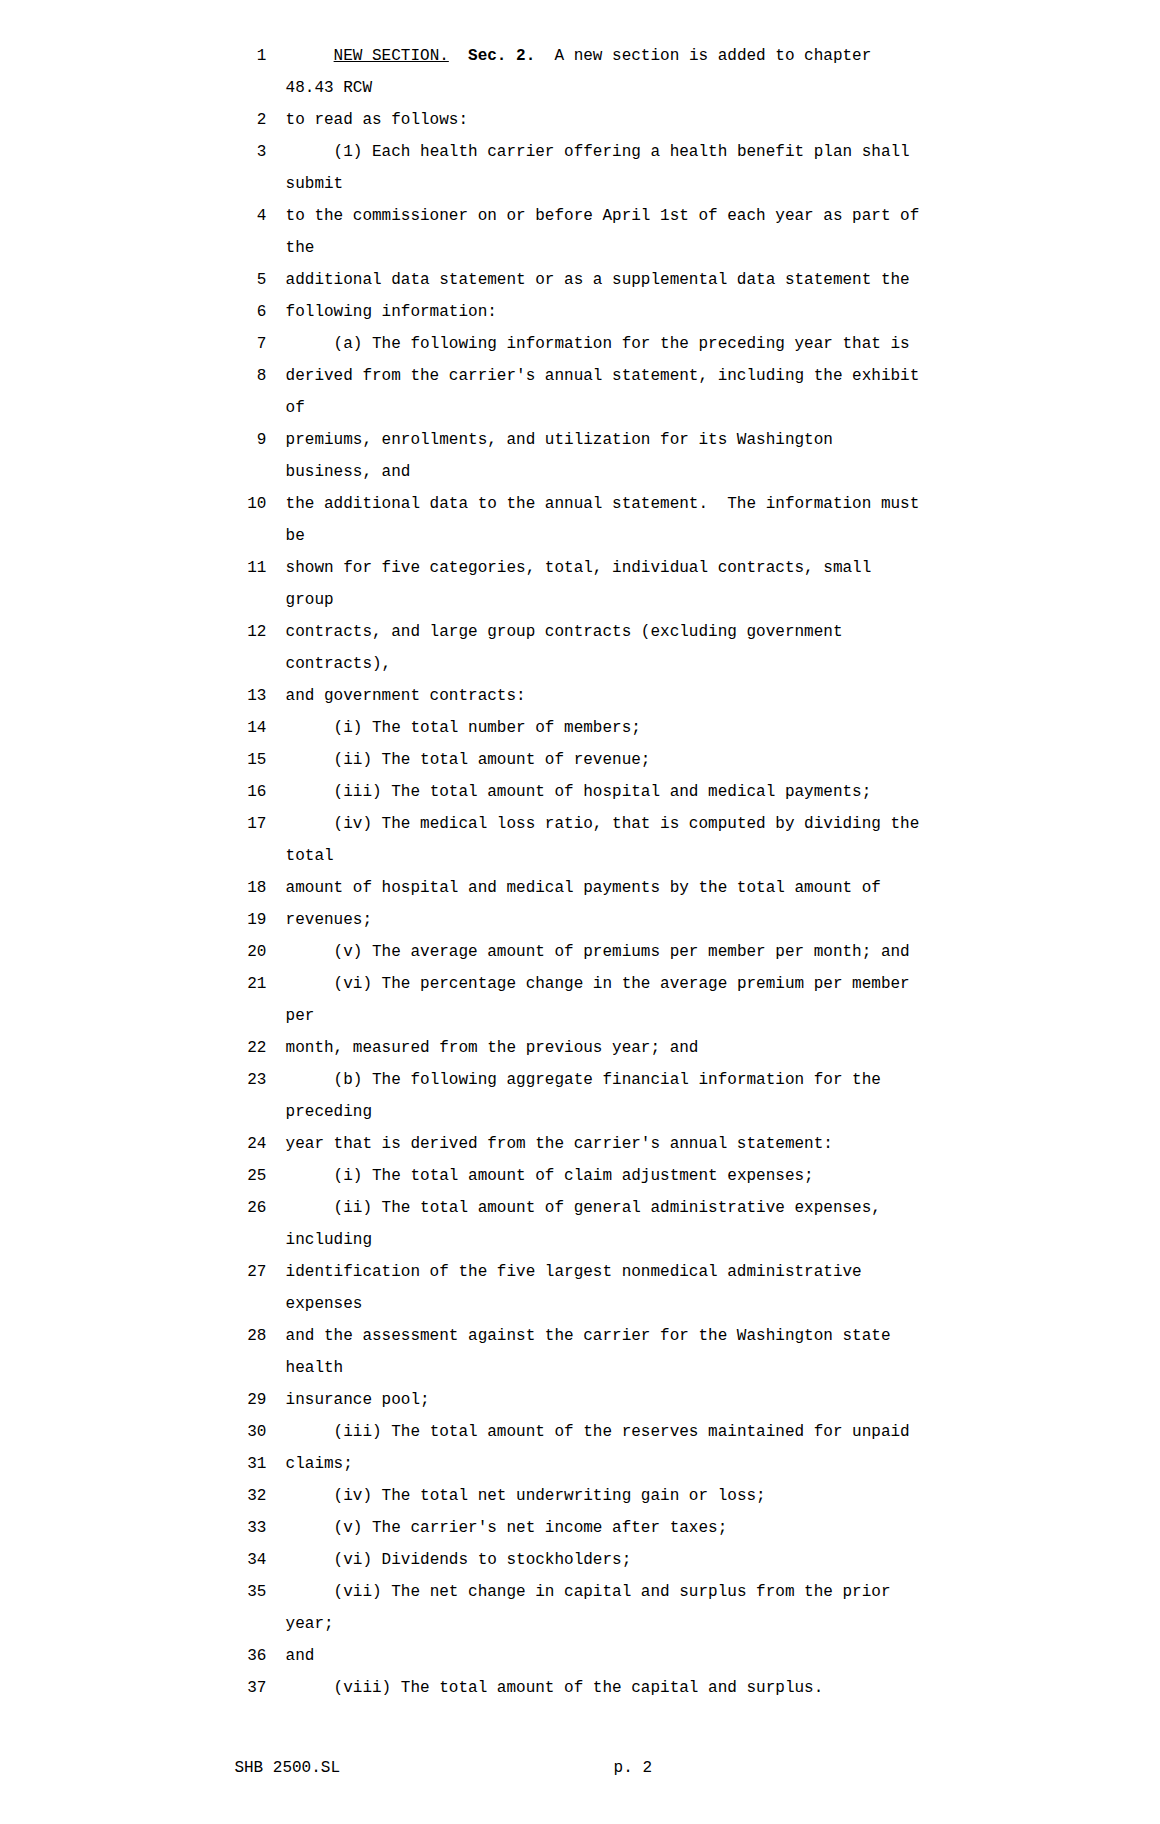NEW SECTION. Sec. 2. A new section is added to chapter 48.43 RCW
to read as follows:
(1) Each health carrier offering a health benefit plan shall submit
to the commissioner on or before April 1st of each year as part of the
additional data statement or as a supplemental data statement the
following information:
(a) The following information for the preceding year that is
derived from the carrier's annual statement, including the exhibit of
premiums, enrollments, and utilization for its Washington business, and
the additional data to the annual statement. The information must be
shown for five categories, total, individual contracts, small group
contracts, and large group contracts (excluding government contracts),
and government contracts:
(i) The total number of members;
(ii) The total amount of revenue;
(iii) The total amount of hospital and medical payments;
(iv) The medical loss ratio, that is computed by dividing the total
amount of hospital and medical payments by the total amount of
revenues;
(v) The average amount of premiums per member per month; and
(vi) The percentage change in the average premium per member per
month, measured from the previous year; and
(b) The following aggregate financial information for the preceding
year that is derived from the carrier's annual statement:
(i) The total amount of claim adjustment expenses;
(ii) The total amount of general administrative expenses, including
identification of the five largest nonmedical administrative expenses
and the assessment against the carrier for the Washington state health
insurance pool;
(iii) The total amount of the reserves maintained for unpaid
claims;
(iv) The total net underwriting gain or loss;
(v) The carrier's net income after taxes;
(vi) Dividends to stockholders;
(vii) The net change in capital and surplus from the prior year;
and
(viii) The total amount of the capital and surplus.
SHB 2500.SL
p. 2